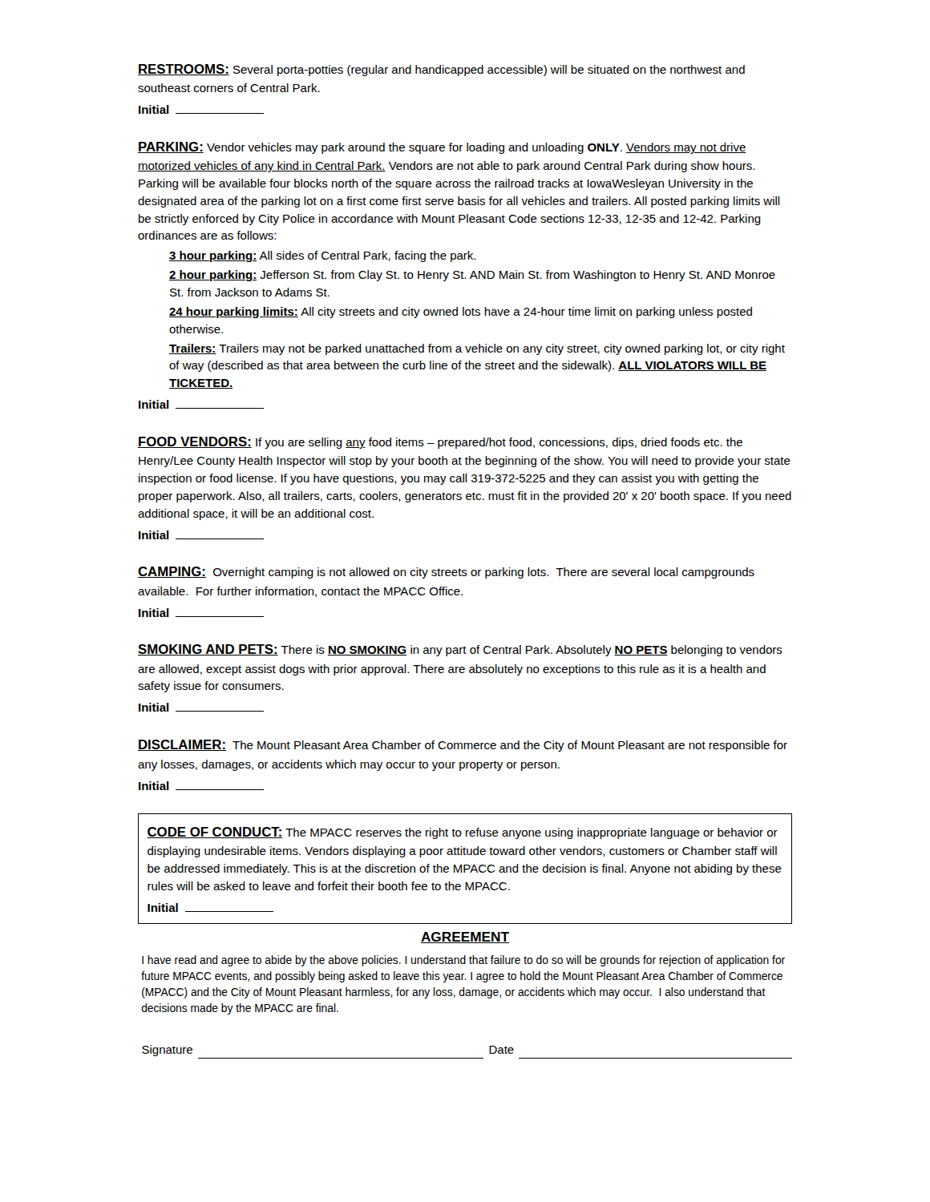RESTROOMS:
Several porta-potties (regular and handicapped accessible) will be situated on the northwest and southeast corners of Central Park.
Initial
PARKING:
Vendor vehicles may park around the square for loading and unloading ONLY. Vendors may not drive motorized vehicles of any kind in Central Park. Vendors are not able to park around Central Park during show hours. Parking will be available four blocks north of the square across the railroad tracks at IowaWesleyan University in the designated area of the parking lot on a first come first serve basis for all vehicles and trailers. All posted parking limits will be strictly enforced by City Police in accordance with Mount Pleasant Code sections 12-33, 12-35 and 12-42. Parking ordinances are as follows:
3 hour parking: All sides of Central Park, facing the park.
2 hour parking: Jefferson St. from Clay St. to Henry St. AND Main St. from Washington to Henry St. AND Monroe St. from Jackson to Adams St.
24 hour parking limits: All city streets and city owned lots have a 24-hour time limit on parking unless posted otherwise.
Trailers: Trailers may not be parked unattached from a vehicle on any city street, city owned parking lot, or city right of way (described as that area between the curb line of the street and the sidewalk). ALL VIOLATORS WILL BE TICKETED.
Initial
FOOD VENDORS:
If you are selling any food items – prepared/hot food, concessions, dips, dried foods etc. the Henry/Lee County Health Inspector will stop by your booth at the beginning of the show. You will need to provide your state inspection or food license. If you have questions, you may call 319-372-5225 and they can assist you with getting the proper paperwork. Also, all trailers, carts, coolers, generators etc. must fit in the provided 20' x 20' booth space. If you need additional space, it will be an additional cost.
Initial
CAMPING:
Overnight camping is not allowed on city streets or parking lots. There are several local campgrounds available. For further information, contact the MPACC Office.
Initial
SMOKING AND PETS:
There is NO SMOKING in any part of Central Park. Absolutely NO PETS belonging to vendors are allowed, except assist dogs with prior approval. There are absolutely no exceptions to this rule as it is a health and safety issue for consumers.
Initial
DISCLAIMER:
The Mount Pleasant Area Chamber of Commerce and the City of Mount Pleasant are not responsible for any losses, damages, or accidents which may occur to your property or person.
Initial
CODE OF CONDUCT:
The MPACC reserves the right to refuse anyone using inappropriate language or behavior or displaying undesirable items. Vendors displaying a poor attitude toward other vendors, customers or Chamber staff will be addressed immediately. This is at the discretion of the MPACC and the decision is final. Anyone not abiding by these rules will be asked to leave and forfeit their booth fee to the MPACC.
Initial
AGREEMENT
I have read and agree to abide by the above policies. I understand that failure to do so will be grounds for rejection of application for future MPACC events, and possibly being asked to leave this year. I agree to hold the Mount Pleasant Area Chamber of Commerce (MPACC) and the City of Mount Pleasant harmless, for any loss, damage, or accidents which may occur. I also understand that decisions made by the MPACC are final.
Signature Date